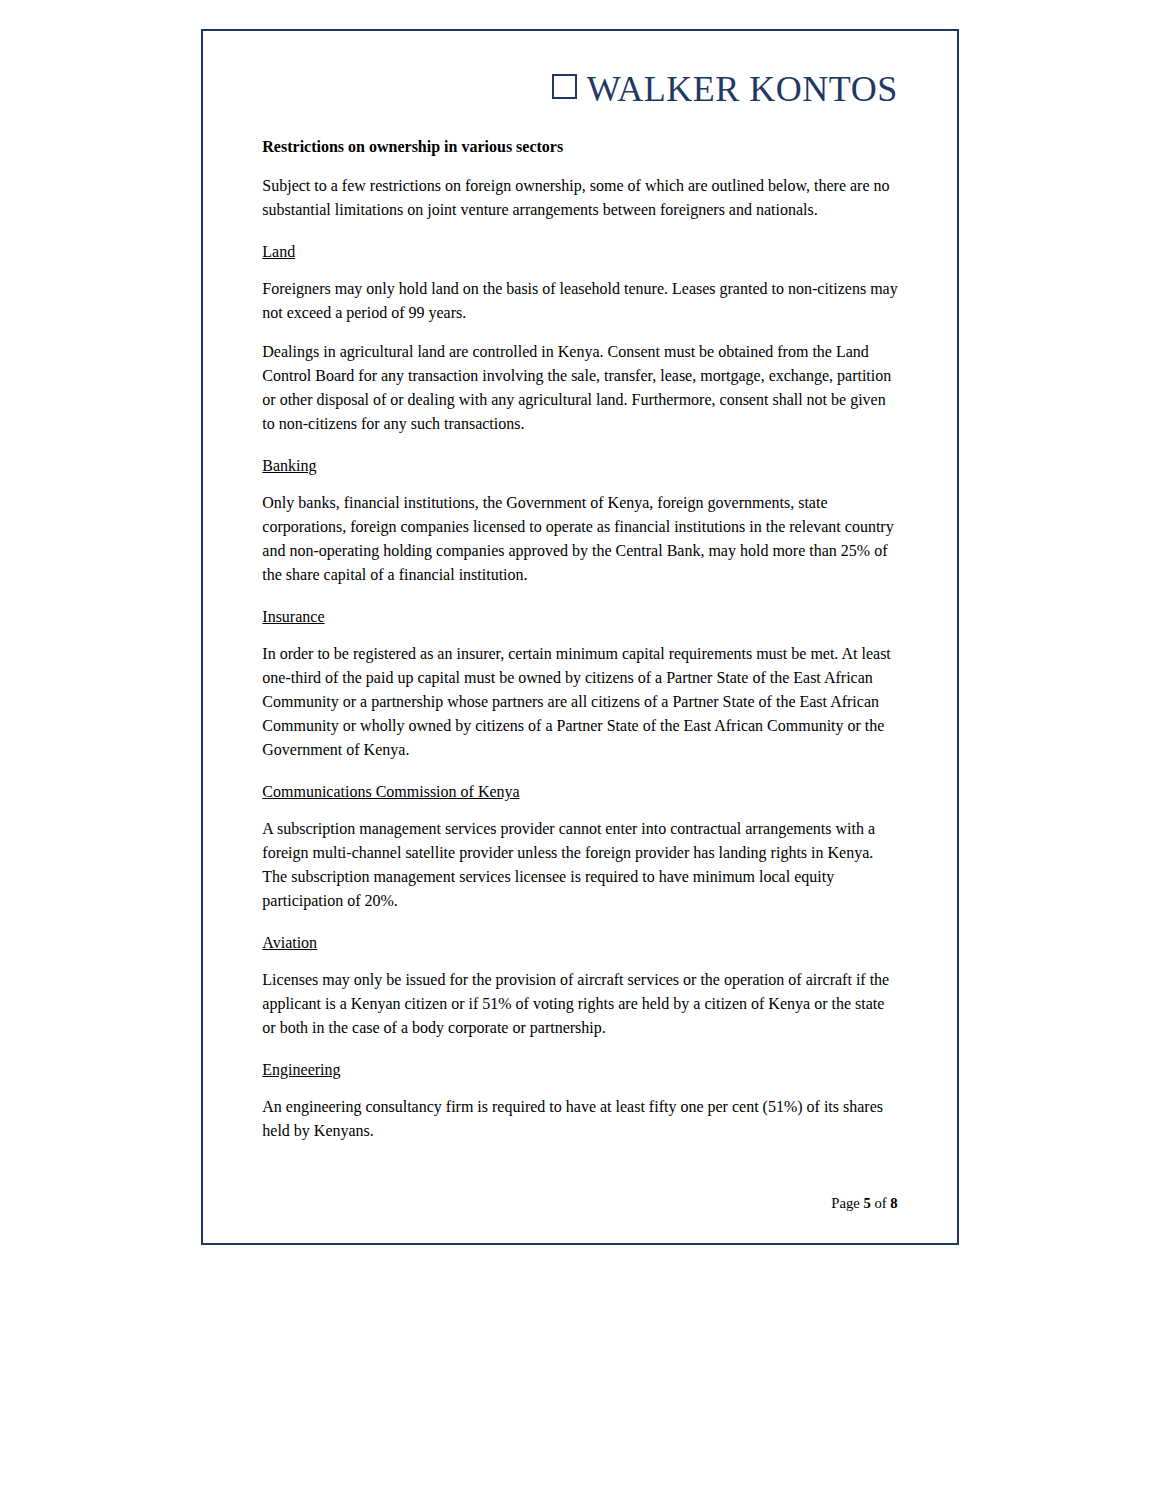WALKER KONTOS
Restrictions on ownership in various sectors
Subject to a few restrictions on foreign ownership, some of which are outlined below, there are no substantial limitations on joint venture arrangements between foreigners and nationals.
Land
Foreigners may only hold land on the basis of leasehold tenure. Leases granted to non-citizens may not exceed a period of 99 years.
Dealings in agricultural land are controlled in Kenya. Consent must be obtained from the Land Control Board for any transaction involving the sale, transfer, lease, mortgage, exchange, partition or other disposal of or dealing with any agricultural land. Furthermore, consent shall not be given to non-citizens for any such transactions.
Banking
Only banks, financial institutions, the Government of Kenya, foreign governments, state corporations, foreign companies licensed to operate as financial institutions in the relevant country and non-operating holding companies approved by the Central Bank, may hold more than 25% of the share capital of a financial institution.
Insurance
In order to be registered as an insurer, certain minimum capital requirements must be met. At least one-third of the paid up capital must be owned by citizens of a Partner State of the East African Community or a partnership whose partners are all citizens of a Partner State of the East African Community or wholly owned by citizens of a Partner State of the East African Community or the Government of Kenya.
Communications Commission of Kenya
A subscription management services provider cannot enter into contractual arrangements with a foreign multi-channel satellite provider unless the foreign provider has landing rights in Kenya. The subscription management services licensee is required to have minimum local equity participation of 20%.
Aviation
Licenses may only be issued for the provision of aircraft services or the operation of aircraft if the applicant is a Kenyan citizen or if 51% of voting rights are held by a citizen of Kenya or the state or both in the case of a body corporate or partnership.
Engineering
An engineering consultancy firm is required to have at least fifty one per cent (51%) of its shares held by Kenyans.
Page 5 of 8